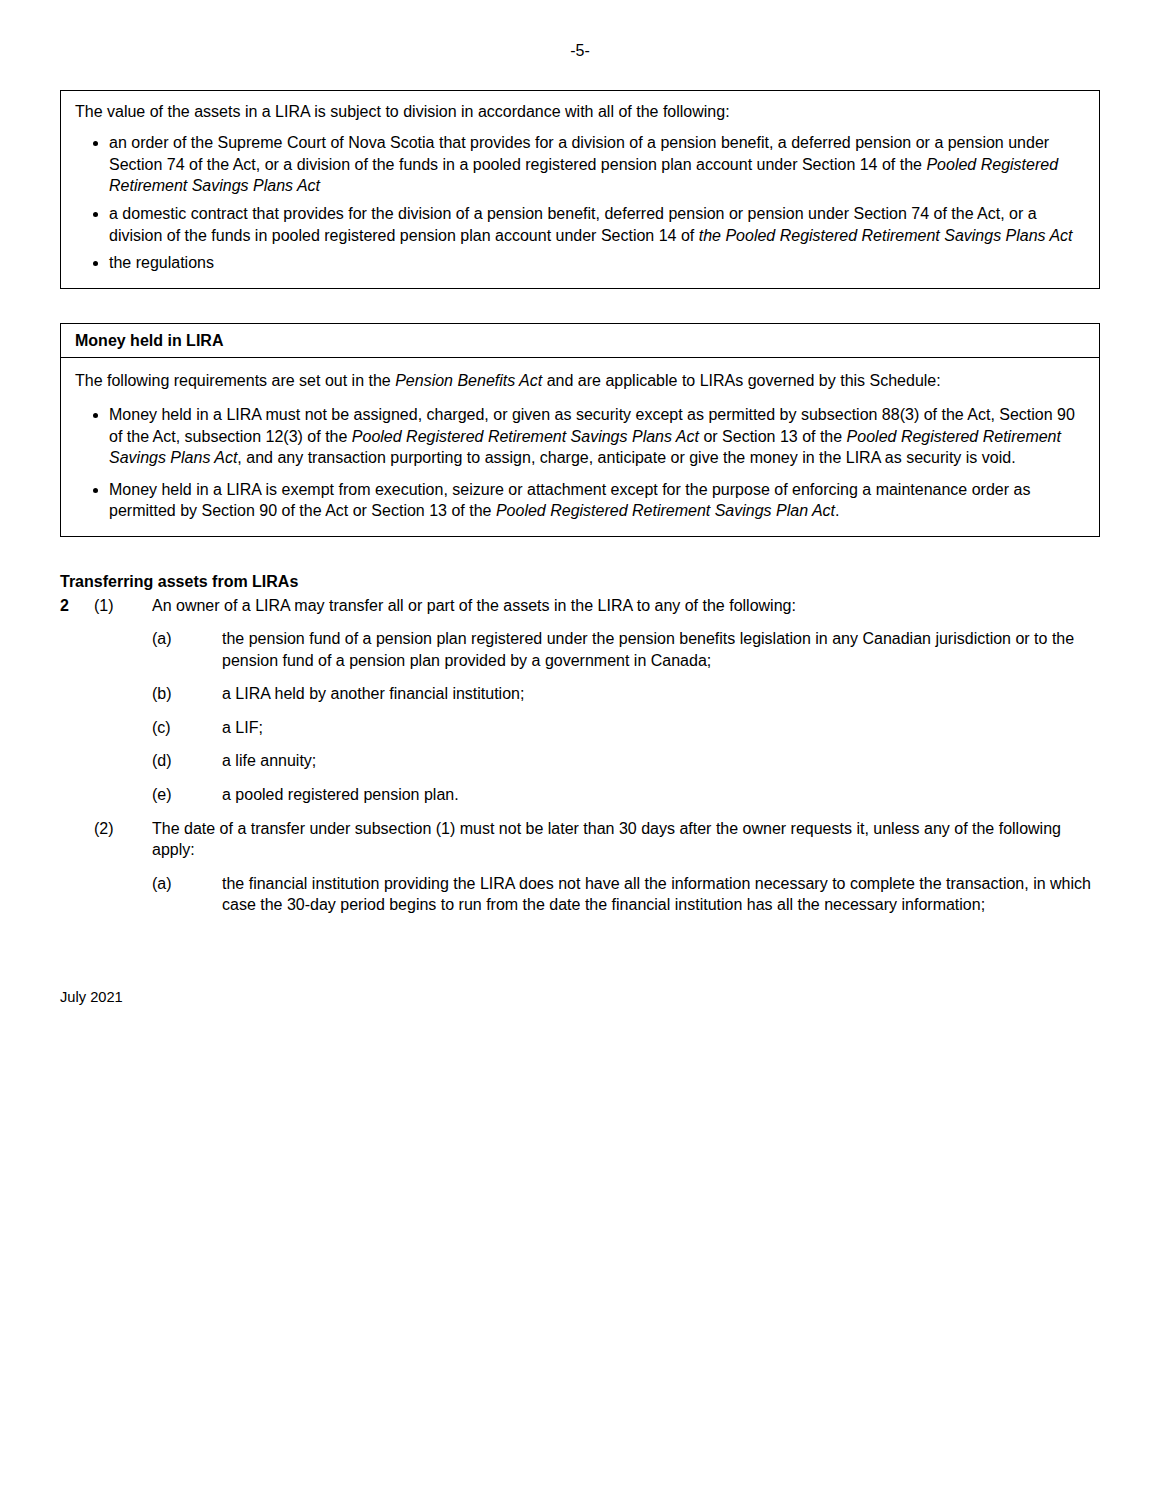-5-
The value of the assets in a LIRA is subject to division in accordance with all of the following:
an order of the Supreme Court of Nova Scotia that provides for a division of a pension benefit, a deferred pension or a pension under Section 74 of the Act, or a division of the funds in a pooled registered pension plan account under Section 14 of the Pooled Registered Retirement Savings Plans Act
a domestic contract that provides for the division of a pension benefit, deferred pension or pension under Section 74 of the Act, or a division of the funds in pooled registered pension plan account under Section 14 of the Pooled Registered Retirement Savings Plans Act
the regulations
Money held in LIRA
The following requirements are set out in the Pension Benefits Act and are applicable to LIRAs governed by this Schedule:
Money held in a LIRA must not be assigned, charged, or given as security except as permitted by subsection 88(3) of the Act, Section 90 of the Act, subsection 12(3) of the Pooled Registered Retirement Savings Plans Act or Section 13 of the Pooled Registered Retirement Savings Plans Act, and any transaction purporting to assign, charge, anticipate or give the money in the LIRA as security is void.
Money held in a LIRA is exempt from execution, seizure or attachment except for the purpose of enforcing a maintenance order as permitted by Section 90 of the Act or Section 13 of the Pooled Registered Retirement Savings Plan Act.
Transferring assets from LIRAs
| 2 | (1) | An owner of a LIRA may transfer all or part of the assets in the LIRA to any of the following: |
| (a) | the pension fund of a pension plan registered under the pension benefits legislation in any Canadian jurisdiction or to the pension fund of a pension plan provided by a government in Canada; |
| (b) | a LIRA held by another financial institution; |
| (c) | a LIF; |
| (d) | a life annuity; |
| (e) | a pooled registered pension plan. |
| | (2) | The date of a transfer under subsection (1) must not be later than 30 days after the owner requests it, unless any of the following apply: |
| (a) | the financial institution providing the LIRA does not have all the information necessary to complete the transaction, in which case the 30-day period begins to run from the date the financial institution has all the necessary information; |
July 2021